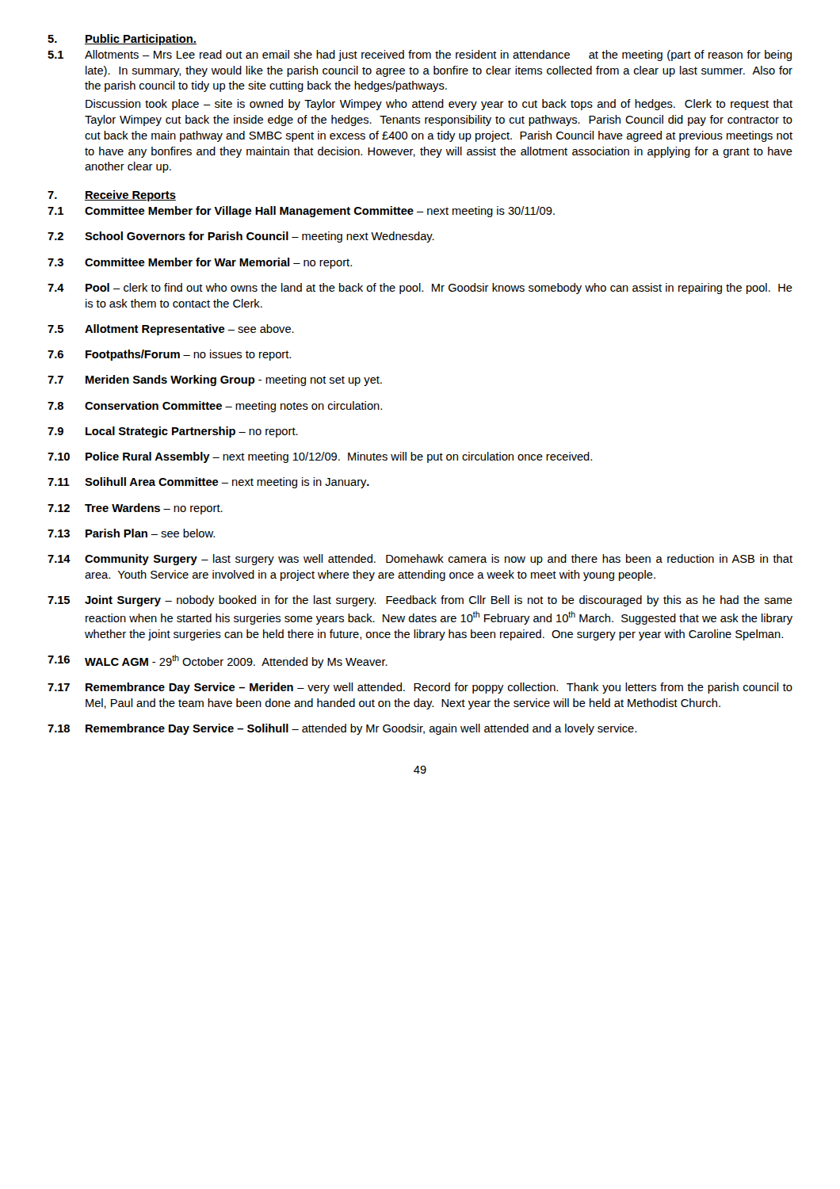| 5. | Public Participation. |
| 5.1 | Allotments – Mrs Lee read out an email she had just received from the resident in attendance at the meeting (part of reason for being late). In summary, they would like the parish council to agree to a bonfire to clear items collected from a clear up last summer. Also for the parish council to tidy up the site cutting back the hedges/pathways. Discussion took place – site is owned by Taylor Wimpey who attend every year to cut back tops and of hedges. Clerk to request that Taylor Wimpey cut back the inside edge of the hedges. Tenants responsibility to cut pathways. Parish Council did pay for contractor to cut back the main pathway and SMBC spent in excess of £400 on a tidy up project. Parish Council have agreed at previous meetings not to have any bonfires and they maintain that decision. However, they will assist the allotment association in applying for a grant to have another clear up. |
| 7. | Receive Reports |
| 7.1 | Committee Member for Village Hall Management Committee – next meeting is 30/11/09. |
| 7.2 | School Governors for Parish Council – meeting next Wednesday. |
| 7.3 | Committee Member for War Memorial – no report. |
| 7.4 | Pool – clerk to find out who owns the land at the back of the pool. Mr Goodsir knows somebody who can assist in repairing the pool. He is to ask them to contact the Clerk. |
| 7.5 | Allotment Representative – see above. |
| 7.6 | Footpaths/Forum – no issues to report. |
| 7.7 | Meriden Sands Working Group - meeting not set up yet. |
| 7.8 | Conservation Committee – meeting notes on circulation. |
| 7.9 | Local Strategic Partnership – no report. |
| 7.10 | Police Rural Assembly – next meeting 10/12/09. Minutes will be put on circulation once received. |
| 7.11 | Solihull Area Committee – next meeting is in January . |
| 7.12 | Tree Wardens – no report. |
| 7.13 | Parish Plan – see below. |
| 7.14 | Community Surgery – last surgery was well attended. Domehawk camera is now up and there has been a reduction in ASB in that area. Youth Service are involved in a project where they are attending once a week to meet with young people. |
| 7.15 | Joint Surgery – nobody booked in for the last surgery. Feedback from Cllr Bell is not to be discouraged by this as he had the same reaction when he started his surgeries some years back. New dates are 10 th February and 10 th March. Suggested that we ask the library whether the joint surgeries can be held there in future, once the library has been repaired. One surgery per year with Caroline Spelman. |
| 7.16 | WALC AGM - 29 th October 2009. Attended by Ms Weaver. |
| 7.17 | Remembrance Day Service – Meriden – very well attended. Record for poppy collection. Thank you letters from the parish council to Mel, Paul and the team have been done and handed out on the day. Next year the service will be held at Methodist Church. |
| 7.18 | Remembrance Day Service – Solihull – attended by Mr Goodsir, again well attended and a lovely service. |
49